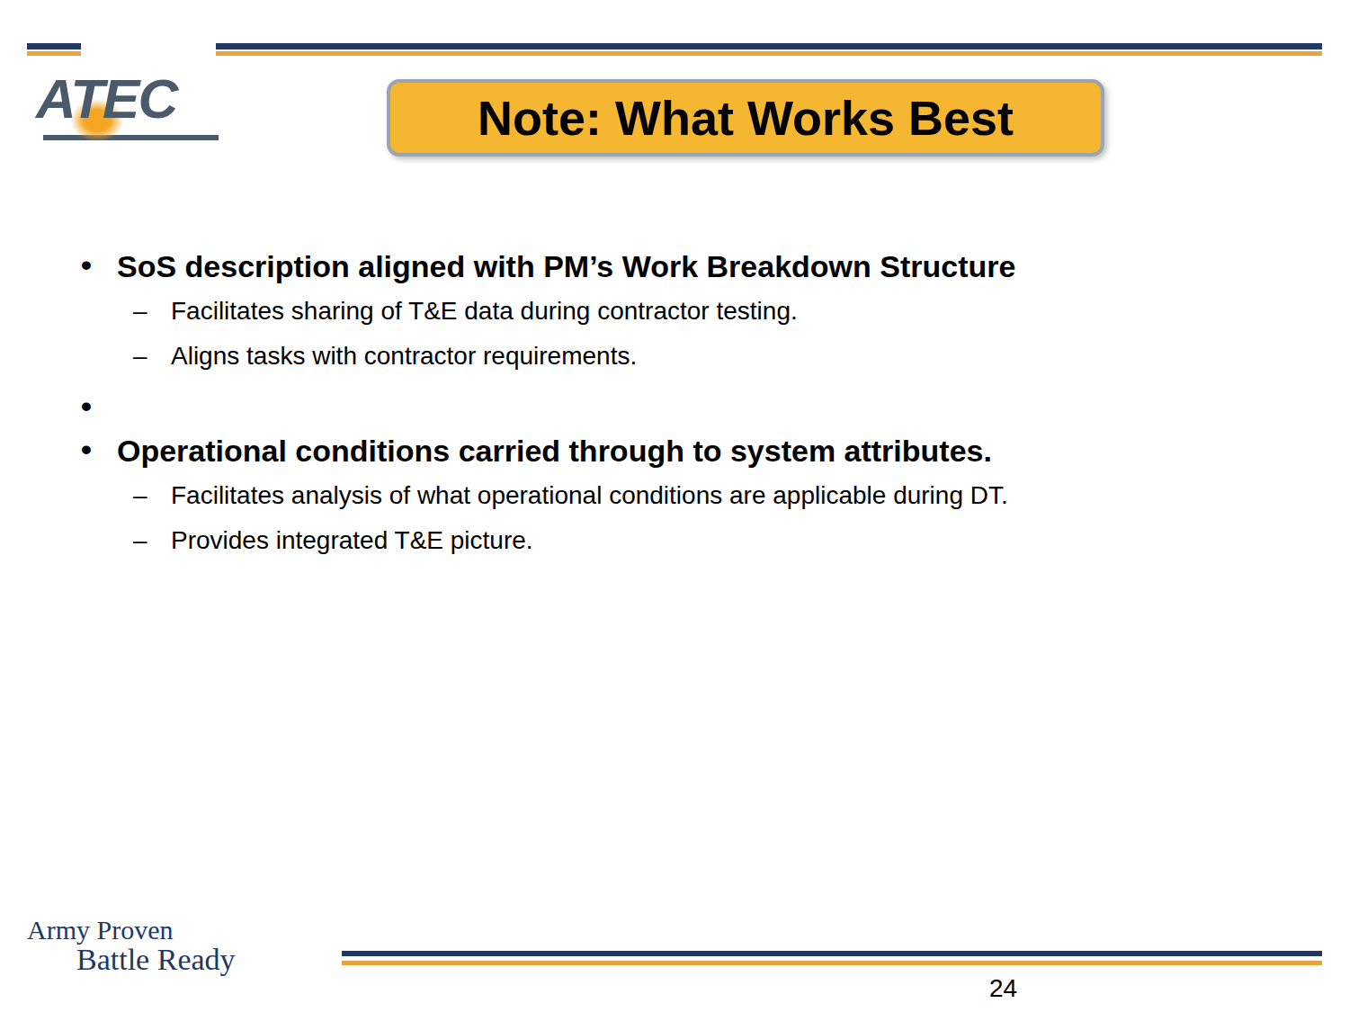ATEC
Note: What Works Best
SoS description aligned with PM’s Work Breakdown Structure
Facilitates sharing of T&E data during contractor testing.
Aligns tasks with contractor requirements.
Operational conditions carried through to system attributes.
Facilitates analysis of what operational conditions are applicable during DT.
Provides integrated T&E picture.
Army Proven
Battle Ready
24